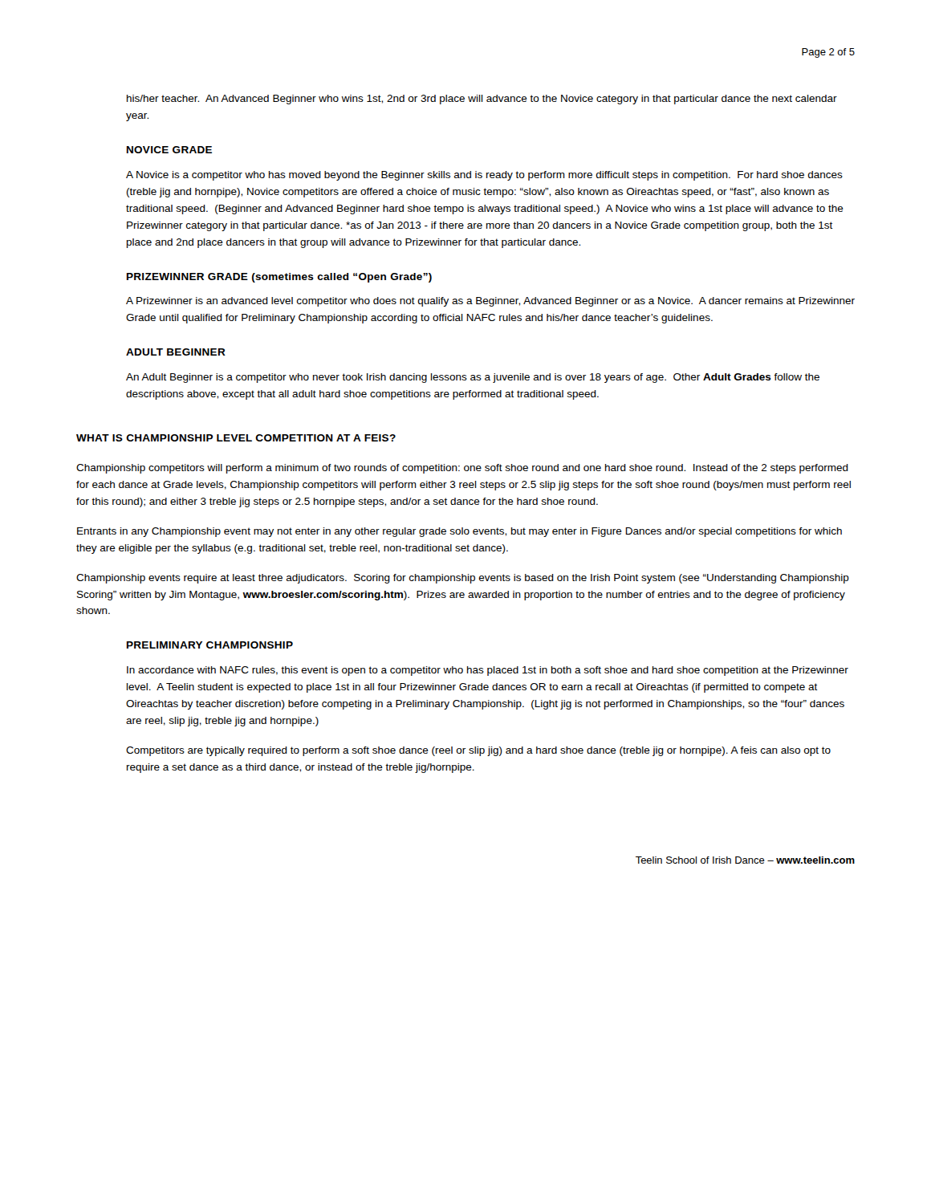Page 2 of 5
his/her teacher. An Advanced Beginner who wins 1st, 2nd or 3rd place will advance to the Novice category in that particular dance the next calendar year.
NOVICE GRADE
A Novice is a competitor who has moved beyond the Beginner skills and is ready to perform more difficult steps in competition. For hard shoe dances (treble jig and hornpipe), Novice competitors are offered a choice of music tempo: “slow”, also known as Oireachtas speed, or “fast”, also known as traditional speed. (Beginner and Advanced Beginner hard shoe tempo is always traditional speed.) A Novice who wins a 1st place will advance to the Prizewinner category in that particular dance. *as of Jan 2013 - if there are more than 20 dancers in a Novice Grade competition group, both the 1st place and 2nd place dancers in that group will advance to Prizewinner for that particular dance.
PRIZEWINNER GRADE (sometimes called “Open Grade”)
A Prizewinner is an advanced level competitor who does not qualify as a Beginner, Advanced Beginner or as a Novice. A dancer remains at Prizewinner Grade until qualified for Preliminary Championship according to official NAFC rules and his/her dance teacher’s guidelines.
ADULT BEGINNER
An Adult Beginner is a competitor who never took Irish dancing lessons as a juvenile and is over 18 years of age. Other Adult Grades follow the descriptions above, except that all adult hard shoe competitions are performed at traditional speed.
WHAT IS CHAMPIONSHIP LEVEL COMPETITION AT A FEIS?
Championship competitors will perform a minimum of two rounds of competition: one soft shoe round and one hard shoe round. Instead of the 2 steps performed for each dance at Grade levels, Championship competitors will perform either 3 reel steps or 2.5 slip jig steps for the soft shoe round (boys/men must perform reel for this round); and either 3 treble jig steps or 2.5 hornpipe steps, and/or a set dance for the hard shoe round.
Entrants in any Championship event may not enter in any other regular grade solo events, but may enter in Figure Dances and/or special competitions for which they are eligible per the syllabus (e.g. traditional set, treble reel, non-traditional set dance).
Championship events require at least three adjudicators. Scoring for championship events is based on the Irish Point system (see “Understanding Championship Scoring” written by Jim Montague, www.broesler.com/scoring.htm). Prizes are awarded in proportion to the number of entries and to the degree of proficiency shown.
PRELIMINARY CHAMPIONSHIP
In accordance with NAFC rules, this event is open to a competitor who has placed 1st in both a soft shoe and hard shoe competition at the Prizewinner level. A Teelin student is expected to place 1st in all four Prizewinner Grade dances OR to earn a recall at Oireachtas (if permitted to compete at Oireachtas by teacher discretion) before competing in a Preliminary Championship. (Light jig is not performed in Championships, so the “four” dances are reel, slip jig, treble jig and hornpipe.)
Competitors are typically required to perform a soft shoe dance (reel or slip jig) and a hard shoe dance (treble jig or hornpipe). A feis can also opt to require a set dance as a third dance, or instead of the treble jig/hornpipe.
Teelin School of Irish Dance – www.teelin.com